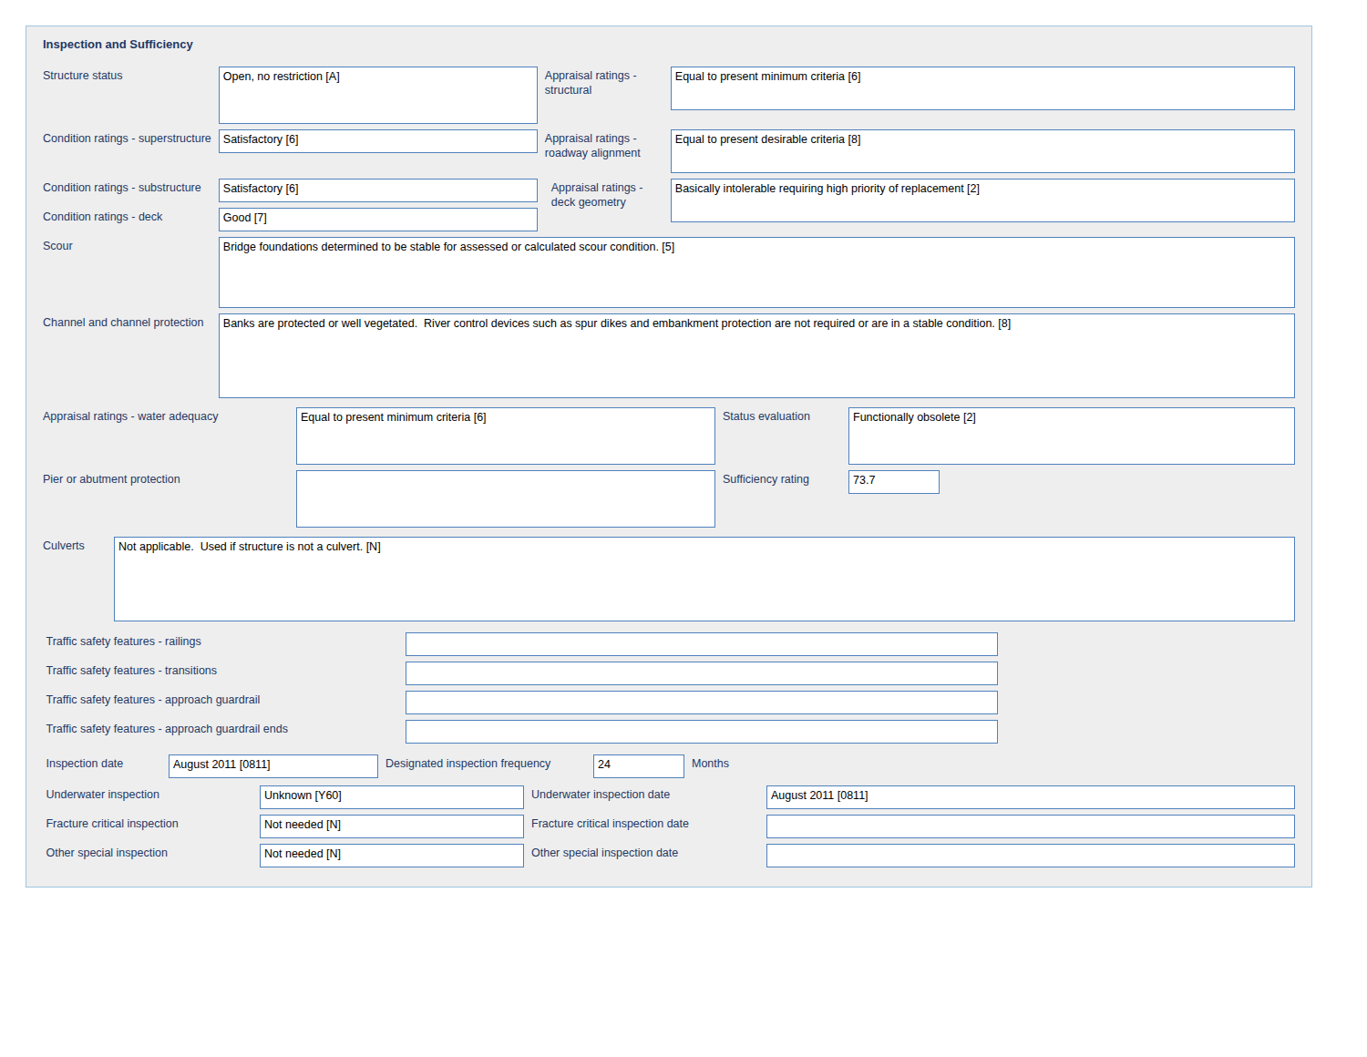Inspection and Sufficiency
| Structure status | Open, no restriction [A] | Appraisal ratings - structural | Equal to present minimum criteria [6] |
| Condition ratings - superstructure | Satisfactory [6] | Appraisal ratings - roadway alignment | Equal to present desirable criteria [8] |
| Condition ratings - substructure | Satisfactory [6] | Appraisal ratings - deck geometry | Basically intolerable requiring high priority of replacement [2] |
| Condition ratings - deck | Good [7] |
| Scour | Bridge foundations determined to be stable for assessed or calculated scour condition. [5] |
| Channel and channel protection | Banks are protected or well vegetated. River control devices such as spur dikes and embankment protection are not required or are in a stable condition. [8] |
| Appraisal ratings - water adequacy | Equal to present minimum criteria [6] | Status evaluation | Functionally obsolete [2] |
| Pier or abutment protection | | Sufficiency rating | 73.7 |
| Culverts | Not applicable. Used if structure is not a culvert. [N] |
| Traffic safety features - railings | | |
| Traffic safety features - transitions | | |
| Traffic safety features - approach guardrail | | |
| Traffic safety features - approach guardrail ends | | |
| Inspection date | August 2011 [0811] | Designated inspection frequency | 24 | Months |
| Underwater inspection | Unknown [Y60] | Underwater inspection date | August 2011 [0811] |
| Fracture critical inspection | Not needed [N] | Fracture critical inspection date | |
| Other special inspection | Not needed [N] | Other special inspection date | |